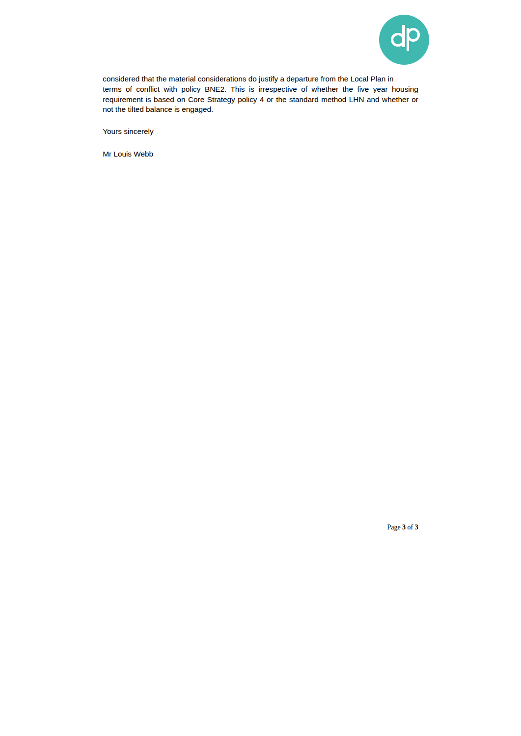considered that the material considerations do justify a departure from the Local Plan in
terms of conflict with policy BNE2. This is irrespective of whether the five year housing requirement is based on Core Strategy policy 4 or the standard method LHN and whether or not the tilted balance is engaged.
Yours sincerely
Mr Louis Webb
Page 3 of 3